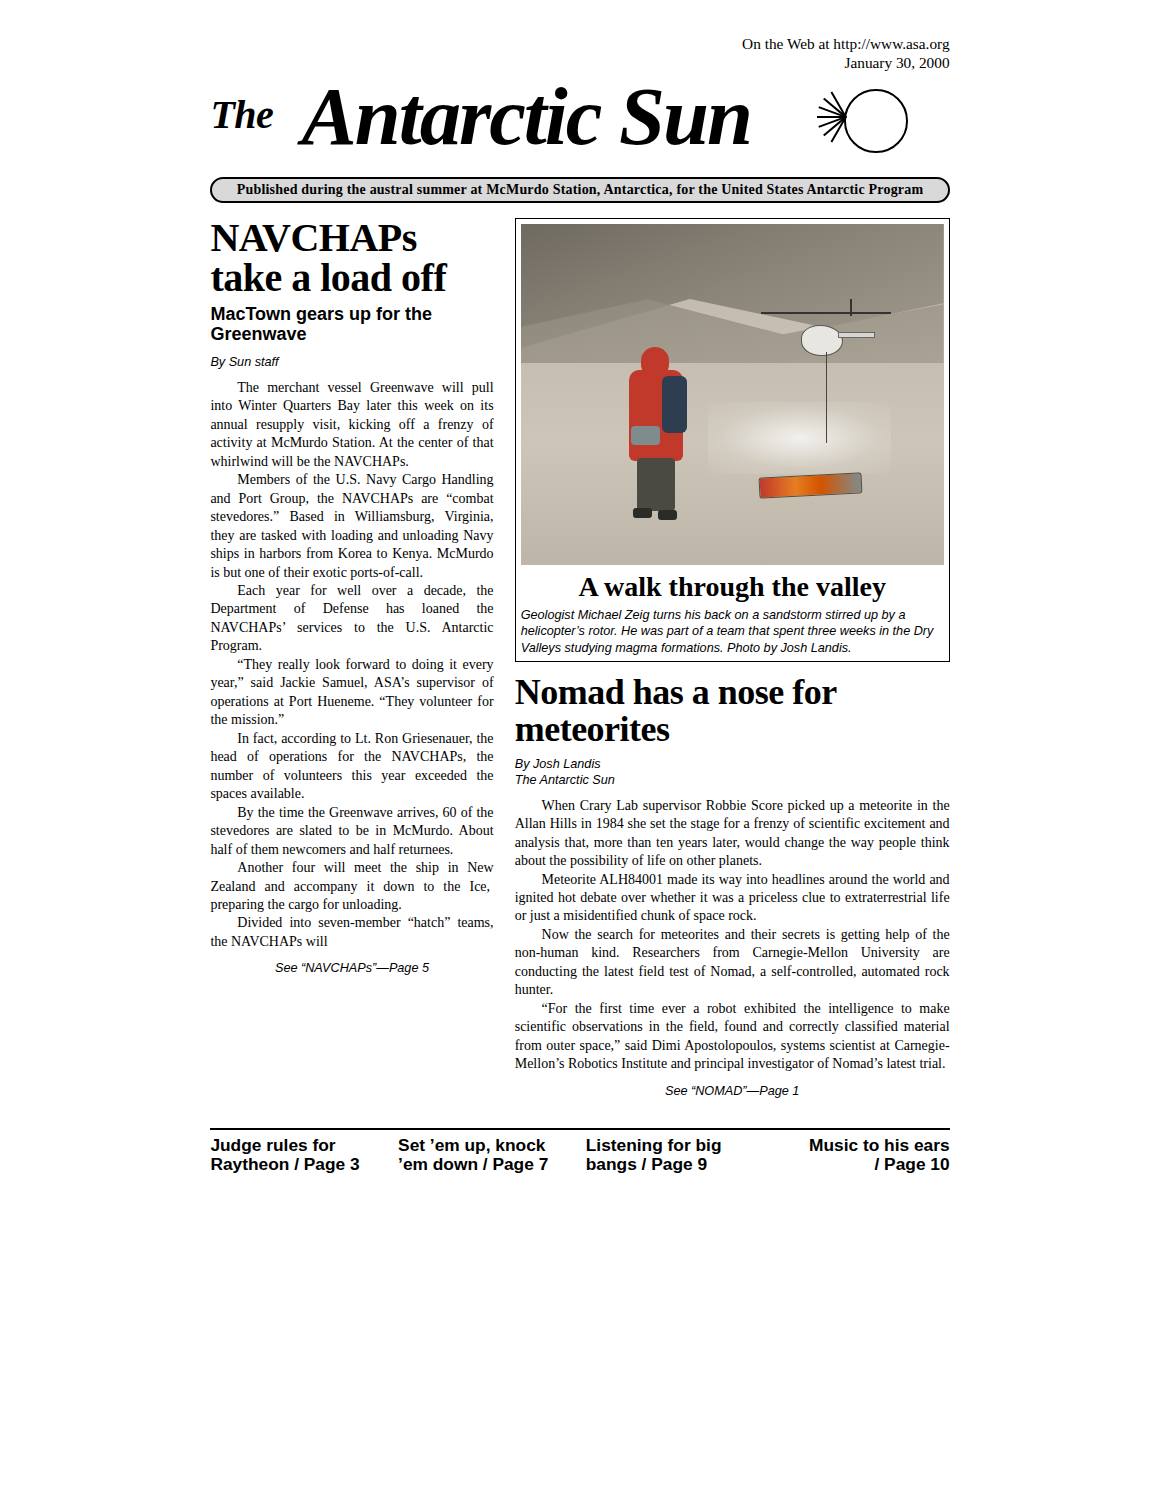On the Web at http://www.asa.org
January 30, 2000
The Antarctic Sun
Published during the austral summer at McMurdo Station, Antarctica, for the United States Antarctic Program
NAVCHAPs take a load off
MacTown gears up for the Greenwave
By Sun staff
The merchant vessel Greenwave will pull into Winter Quarters Bay later this week on its annual resupply visit, kicking off a frenzy of activity at McMurdo Station. At the center of that whirlwind will be the NAVCHAPs.
Members of the U.S. Navy Cargo Handling and Port Group, the NAVCHAPs are “combat stevedores.” Based in Williamsburg, Virginia, they are tasked with loading and unloading Navy ships in harbors from Korea to Kenya. McMurdo is but one of their exotic ports-of-call.
Each year for well over a decade, the Department of Defense has loaned the NAVCHAPs’ services to the U.S. Antarctic Program.
“They really look forward to doing it every year,” said Jackie Samuel, ASA’s supervisor of operations at Port Hueneme. “They volunteer for the mission.”
In fact, according to Lt. Ron Griesenauer, the head of operations for the NAVCHAPs, the number of volunteers this year exceeded the spaces available.
By the time the Greenwave arrives, 60 of the stevedores are slated to be in McMurdo. About half of them newcomers and half returnees.
Another four will meet the ship in New Zealand and accompany it down to the Ice, preparing the cargo for unloading.
Divided into seven-member “hatch” teams, the NAVCHAPs will
See “NAVCHAPs”—Page 5
A walk through the valley
Geologist Michael Zeig turns his back on a sandstorm stirred up by a helicopter’s rotor. He was part of a team that spent three weeks in the Dry Valleys studying magma formations. Photo by Josh Landis.
Nomad has a nose for meteorites
By Josh Landis
The Antarctic Sun
When Crary Lab supervisor Robbie Score picked up a meteorite in the Allan Hills in 1984 she set the stage for a frenzy of scientific excitement and analysis that, more than ten years later, would change the way people think about the possibility of life on other planets.
Meteorite ALH84001 made its way into headlines around the world and ignited hot debate over whether it was a priceless clue to extraterrestrial life or just a misidentified chunk of space rock.
Now the search for meteorites and their secrets is getting help of the non-human kind. Researchers from Carnegie-Mellon University are conducting the latest field test of Nomad, a self-controlled, automated rock hunter.
“For the first time ever a robot exhibited the intelligence to make scientific observations in the field, found and correctly classified material from outer space,” said Dimi Apostolopoulos, systems scientist at Carnegie-Mellon’s Robotics Institute and principal investigator of Nomad’s latest trial.
See “NOMAD”—Page 1
Judge rules for
Raytheon / Page 3
Set ’em up, knock
’em down / Page 7
Listening for big
bangs / Page 9
Music to his ears
/ Page 10